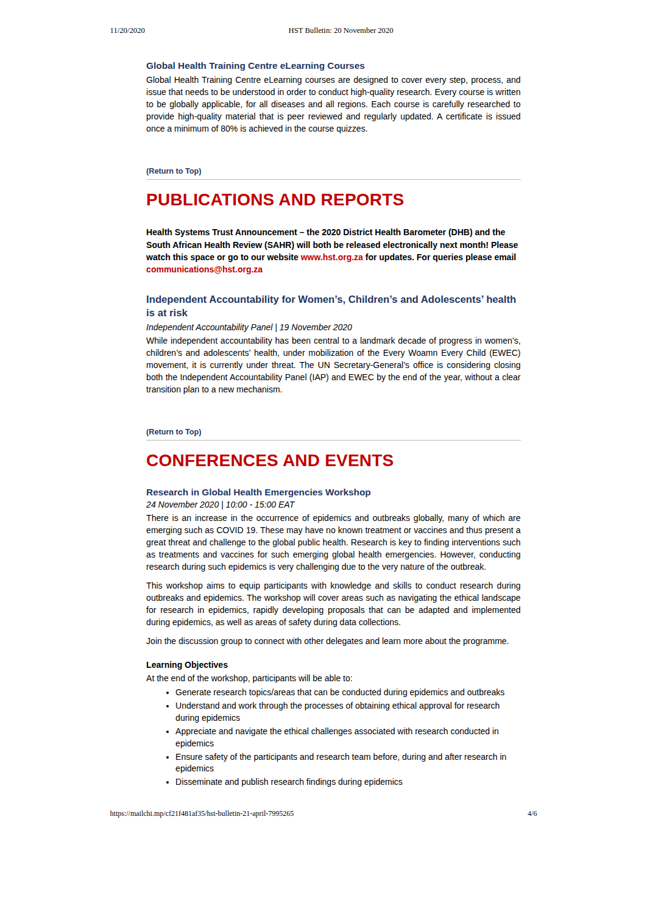11/20/2020
HST Bulletin: 20 November 2020
Global Health Training Centre eLearning Courses
Global Health Training Centre eLearning courses are designed to cover every step, process, and issue that needs to be understood in order to conduct high-quality research. Every course is written to be globally applicable, for all diseases and all regions. Each course is carefully researched to provide high-quality material that is peer reviewed and regularly updated. A certificate is issued once a minimum of 80% is achieved in the course quizzes.
(Return to Top)
PUBLICATIONS AND REPORTS
Health Systems Trust Announcement – the 2020 District Health Barometer (DHB) and the South African Health Review (SAHR) will both be released electronically next month! Please watch this space or go to our website www.hst.org.za for updates. For queries please email communications@hst.org.za
Independent Accountability for Women’s, Children’s and Adolescents’ health is at risk
Independent Accountability Panel | 19 November 2020
While independent accountability has been central to a landmark decade of progress in women’s, children’s and adolescents’ health, under mobilization of the Every Woamn Every Child (EWEC) movement, it is currently under threat. The UN Secretary-General’s office is considering closing both the Independent Accountability Panel (IAP) and EWEC by the end of the year, without a clear transition plan to a new mechanism.
(Return to Top)
CONFERENCES AND EVENTS
Research in Global Health Emergencies Workshop
24 November 2020 | 10:00 - 15:00 EAT
There is an increase in the occurrence of epidemics and outbreaks globally, many of which are emerging such as COVID 19. These may have no known treatment or vaccines and thus present a great threat and challenge to the global public health. Research is key to finding interventions such as treatments and vaccines for such emerging global health emergencies. However, conducting research during such epidemics is very challenging due to the very nature of the outbreak.
This workshop aims to equip participants with knowledge and skills to conduct research during outbreaks and epidemics. The workshop will cover areas such as navigating the ethical landscape for research in epidemics, rapidly developing proposals that can be adapted and implemented during epidemics, as well as areas of safety during data collections.
Join the discussion group to connect with other delegates and learn more about the programme.
Learning Objectives
At the end of the workshop, participants will be able to:
Generate research topics/areas that can be conducted during epidemics and outbreaks
Understand and work through the processes of obtaining ethical approval for research during epidemics
Appreciate and navigate the ethical challenges associated with research conducted in epidemics
Ensure safety of the participants and research team before, during and after research in epidemics
Disseminate and publish research findings during epidemics
https://mailchi.mp/cf21f481af35/hst-bulletin-21-april-7995265
4/6